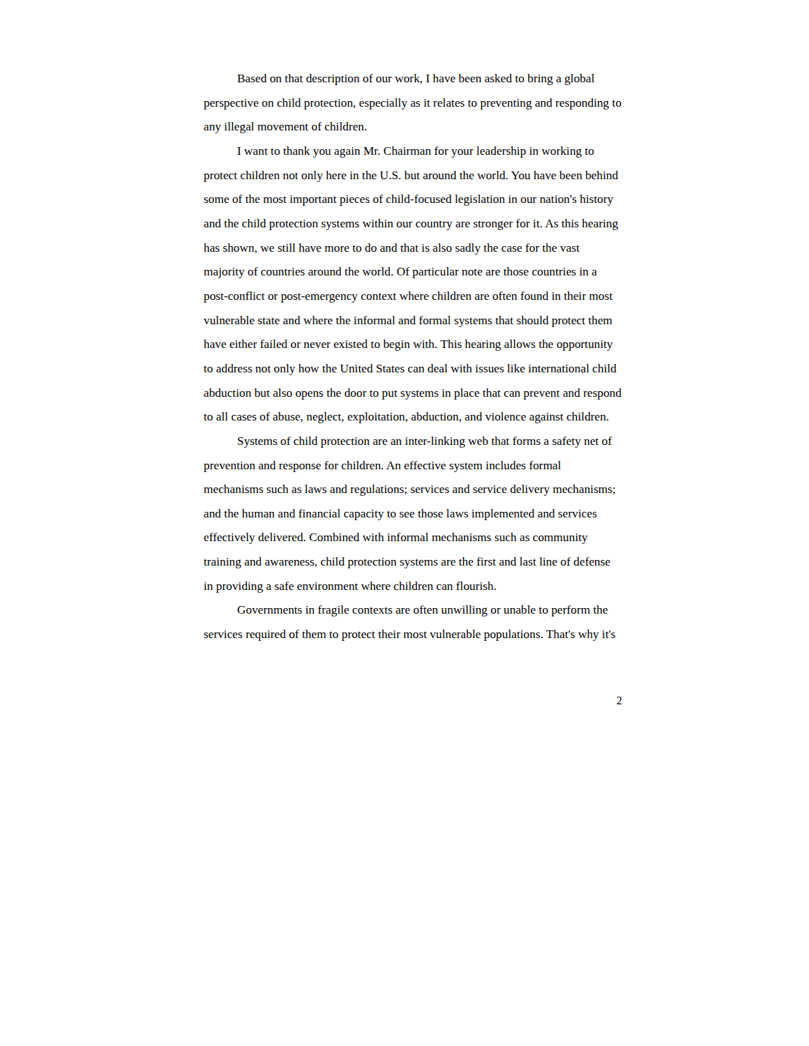Based on that description of our work, I have been asked to bring a global perspective on child protection, especially as it relates to preventing and responding to any illegal movement of children.
I want to thank you again Mr. Chairman for your leadership in working to protect children not only here in the U.S. but around the world. You have been behind some of the most important pieces of child-focused legislation in our nation's history and the child protection systems within our country are stronger for it. As this hearing has shown, we still have more to do and that is also sadly the case for the vast majority of countries around the world. Of particular note are those countries in a post-conflict or post-emergency context where children are often found in their most vulnerable state and where the informal and formal systems that should protect them have either failed or never existed to begin with. This hearing allows the opportunity to address not only how the United States can deal with issues like international child abduction but also opens the door to put systems in place that can prevent and respond to all cases of abuse, neglect, exploitation, abduction, and violence against children.
Systems of child protection are an inter-linking web that forms a safety net of prevention and response for children. An effective system includes formal mechanisms such as laws and regulations; services and service delivery mechanisms; and the human and financial capacity to see those laws implemented and services effectively delivered. Combined with informal mechanisms such as community training and awareness, child protection systems are the first and last line of defense in providing a safe environment where children can flourish.
Governments in fragile contexts are often unwilling or unable to perform the services required of them to protect their most vulnerable populations. That's why it's
2